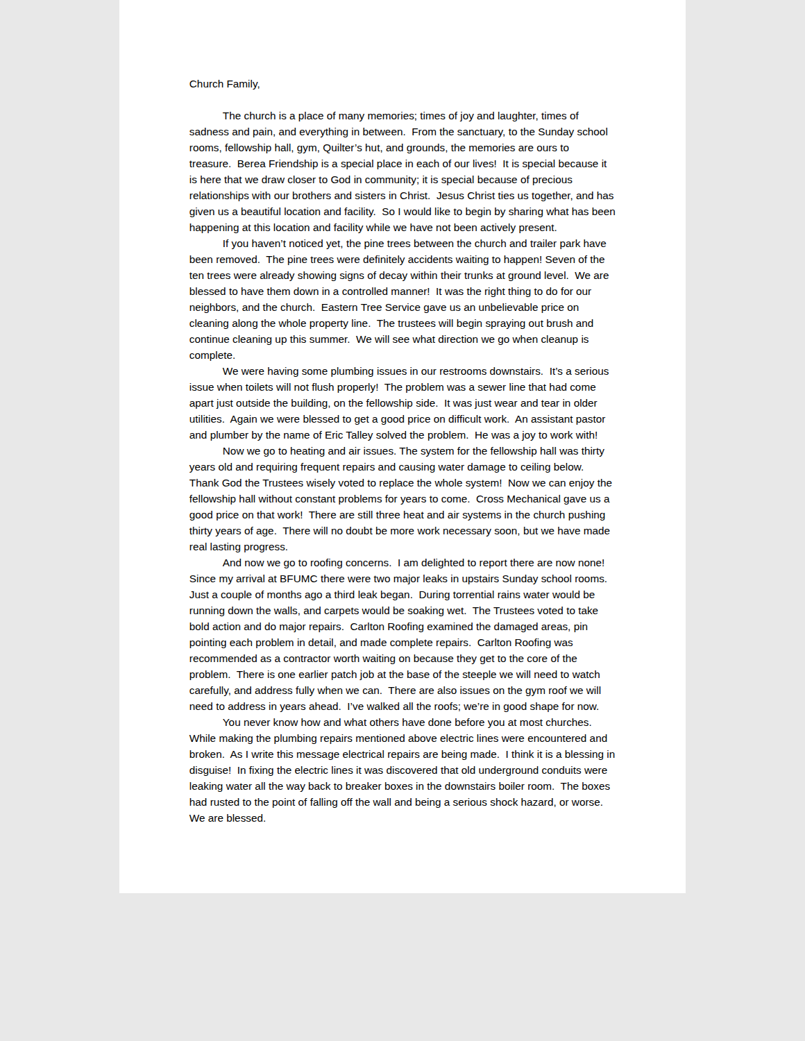Church Family,
The church is a place of many memories; times of joy and laughter, times of sadness and pain, and everything in between. From the sanctuary, to the Sunday school rooms, fellowship hall, gym, Quilter’s hut, and grounds, the memories are ours to treasure. Berea Friendship is a special place in each of our lives! It is special because it is here that we draw closer to God in community; it is special because of precious relationships with our brothers and sisters in Christ. Jesus Christ ties us together, and has given us a beautiful location and facility. So I would like to begin by sharing what has been happening at this location and facility while we have not been actively present.
If you haven’t noticed yet, the pine trees between the church and trailer park have been removed. The pine trees were definitely accidents waiting to happen! Seven of the ten trees were already showing signs of decay within their trunks at ground level. We are blessed to have them down in a controlled manner! It was the right thing to do for our neighbors, and the church. Eastern Tree Service gave us an unbelievable price on cleaning along the whole property line. The trustees will begin spraying out brush and continue cleaning up this summer. We will see what direction we go when cleanup is complete.
We were having some plumbing issues in our restrooms downstairs. It’s a serious issue when toilets will not flush properly! The problem was a sewer line that had come apart just outside the building, on the fellowship side. It was just wear and tear in older utilities. Again we were blessed to get a good price on difficult work. An assistant pastor and plumber by the name of Eric Talley solved the problem. He was a joy to work with!
Now we go to heating and air issues. The system for the fellowship hall was thirty years old and requiring frequent repairs and causing water damage to ceiling below. Thank God the Trustees wisely voted to replace the whole system! Now we can enjoy the fellowship hall without constant problems for years to come. Cross Mechanical gave us a good price on that work! There are still three heat and air systems in the church pushing thirty years of age. There will no doubt be more work necessary soon, but we have made real lasting progress.
And now we go to roofing concerns. I am delighted to report there are now none! Since my arrival at BFUMC there were two major leaks in upstairs Sunday school rooms. Just a couple of months ago a third leak began. During torrential rains water would be running down the walls, and carpets would be soaking wet. The Trustees voted to take bold action and do major repairs. Carlton Roofing examined the damaged areas, pin pointing each problem in detail, and made complete repairs. Carlton Roofing was recommended as a contractor worth waiting on because they get to the core of the problem. There is one earlier patch job at the base of the steeple we will need to watch carefully, and address fully when we can. There are also issues on the gym roof we will need to address in years ahead. I’ve walked all the roofs; we’re in good shape for now.
You never know how and what others have done before you at most churches. While making the plumbing repairs mentioned above electric lines were encountered and broken. As I write this message electrical repairs are being made. I think it is a blessing in disguise! In fixing the electric lines it was discovered that old underground conduits were leaking water all the way back to breaker boxes in the downstairs boiler room. The boxes had rusted to the point of falling off the wall and being a serious shock hazard, or worse. We are blessed.